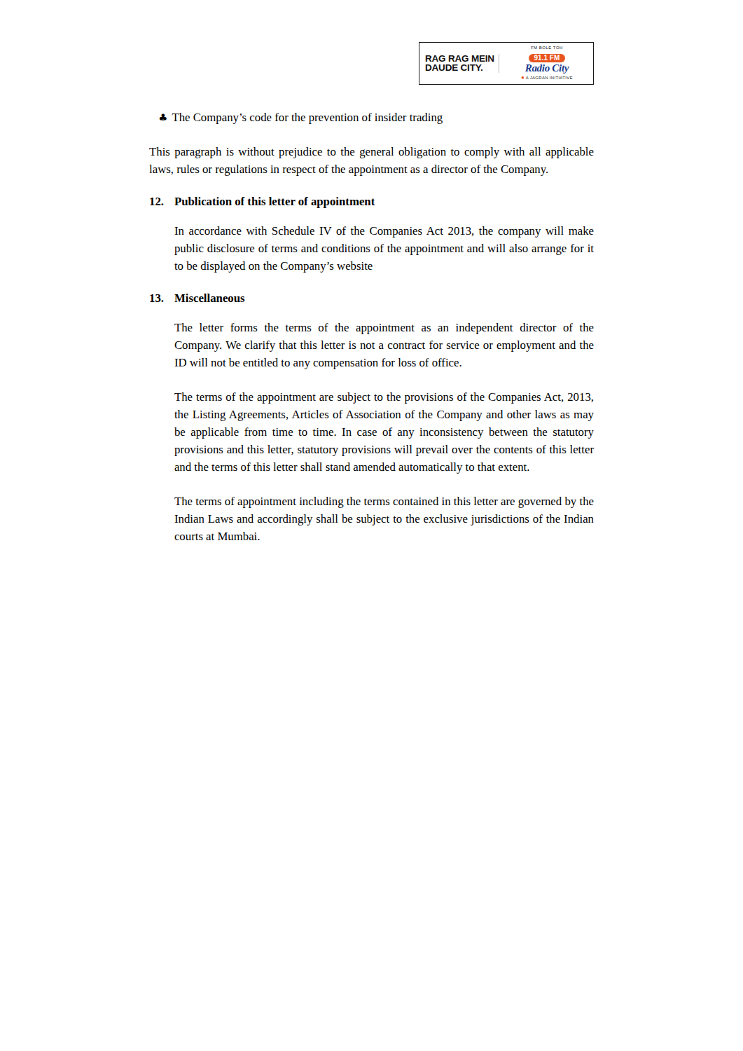RAG RAG MEINDAUDE CITY.
FM BOLE TOH
91.1 FM
Radio City
● A JAGRAN INITIATIVE
♣The Company’s code for the prevention of insider trading
This paragraph is without prejudice to the general obligation to comply with all applicable laws, rules or regulations in respect of the appointment as a director of the Company.
12. Publication of this letter of appointment
In accordance with Schedule IV of the Companies Act 2013, the company will make public disclosure of terms and conditions of the appointment and will also arrange for it to be displayed on the Company’s website
13. Miscellaneous
The letter forms the terms of the appointment as an independent director of the Company. We clarify that this letter is not a contract for service or employment and the ID will not be entitled to any compensation for loss of office.
The terms of the appointment are subject to the provisions of the Companies Act, 2013, the Listing Agreements, Articles of Association of the Company and other laws as may be applicable from time to time. In case of any inconsistency between the statutory provisions and this letter, statutory provisions will prevail over the contents of this letter and the terms of this letter shall stand amended automatically to that extent.
The terms of appointment including the terms contained in this letter are governed by the Indian Laws and accordingly shall be subject to the exclusive jurisdictions of the Indian courts at Mumbai.